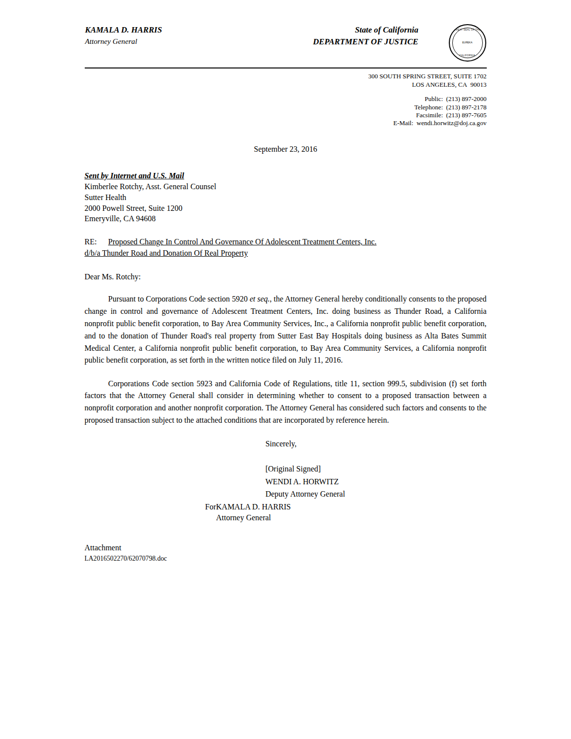| KAMALA D. HARRIS Attorney General | State of California DEPARTMENT OF JUSTICE | GREAT SEAL OF THE EUREKA CALIFORNIA |
300 SOUTH SPRING STREET, SUITE 1702
LOS ANGELES, CA 90013
Public: (213) 897-2000
Telephone: (213) 897-2178
Facsimile: (213) 897-7605
E-Mail: wendi.horwitz@doj.ca.gov
September 23, 2016
Sent by Internet and U.S. Mail
Kimberlee Rotchy, Asst. General Counsel
Sutter Health
2000 Powell Street, Suite 1200
Emeryville, CA 94608
RE: Proposed Change In Control And Governance Of Adolescent Treatment Centers, Inc. d/b/a Thunder Road and Donation Of Real Property
Dear Ms. Rotchy:
Pursuant to Corporations Code section 5920 et seq., the Attorney General hereby conditionally consents to the proposed change in control and governance of Adolescent Treatment Centers, Inc. doing business as Thunder Road, a California nonprofit public benefit corporation, to Bay Area Community Services, Inc., a California nonprofit public benefit corporation, and to the donation of Thunder Road's real property from Sutter East Bay Hospitals doing business as Alta Bates Summit Medical Center, a California nonprofit public benefit corporation, to Bay Area Community Services, a California nonprofit public benefit corporation, as set forth in the written notice filed on July 11, 2016.
Corporations Code section 5923 and California Code of Regulations, title 11, section 999.5, subdivision (f) set forth factors that the Attorney General shall consider in determining whether to consent to a proposed transaction between a nonprofit corporation and another nonprofit corporation. The Attorney General has considered such factors and consents to the proposed transaction subject to the attached conditions that are incorporated by reference herein.
Sincerely,
[Original Signed]
WENDI A. HORWITZ
Deputy Attorney General
| For | KAMALA D. HARRIS Attorney General |
Attachment
LA2016502270/62070798.doc